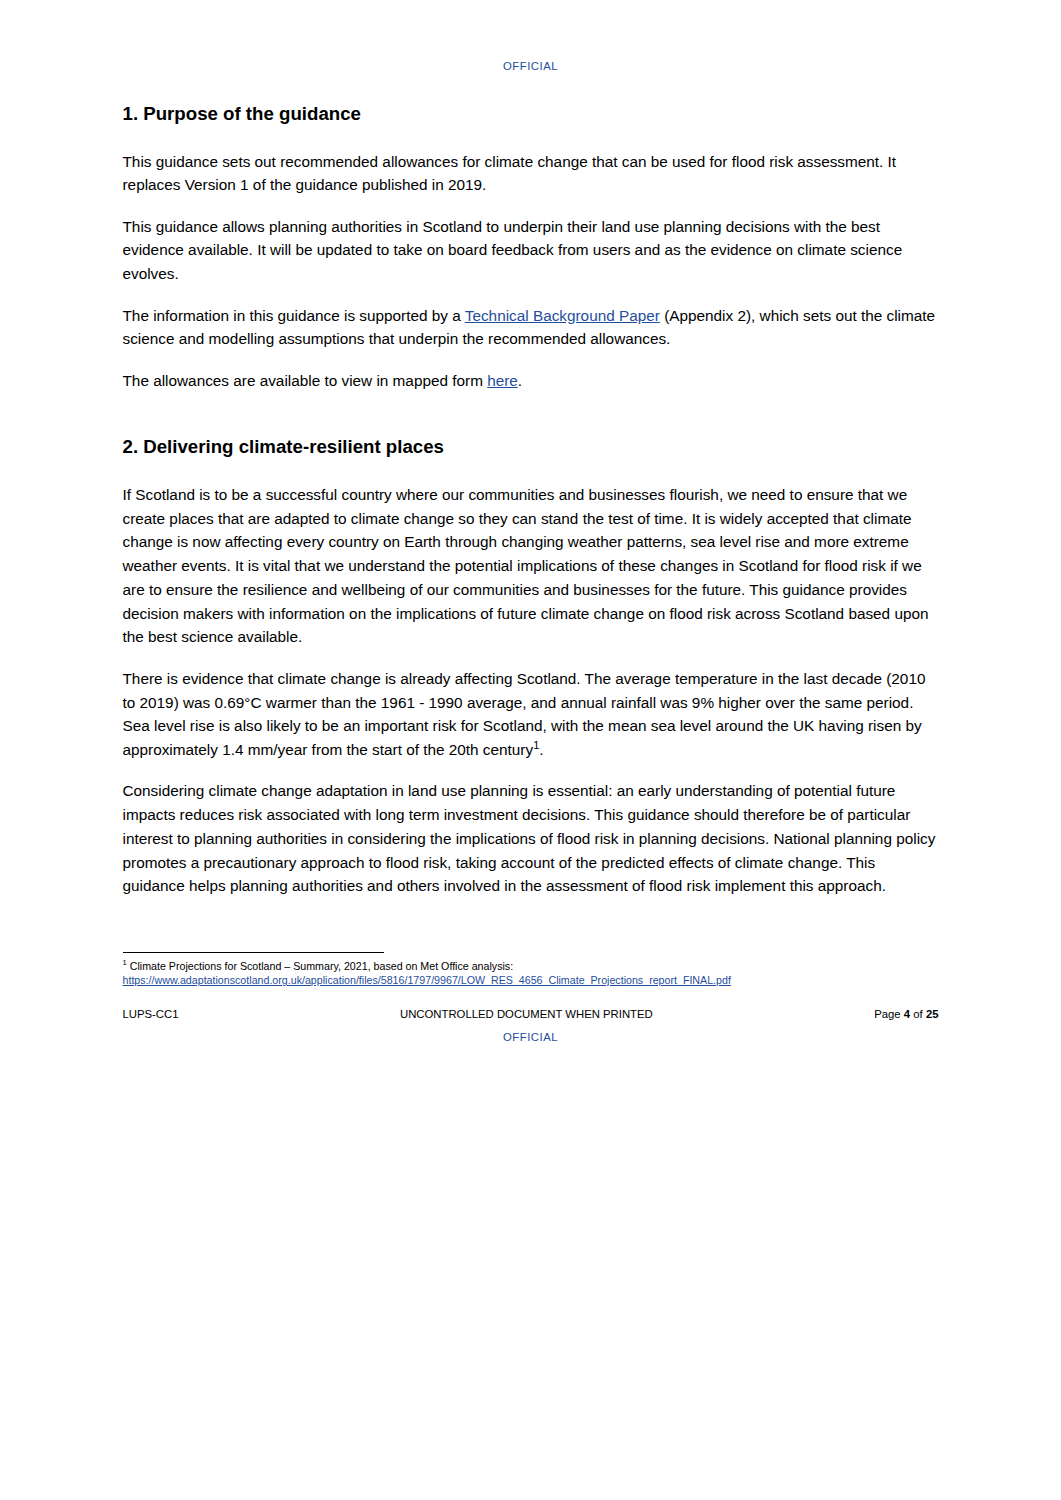OFFICIAL
1. Purpose of the guidance
This guidance sets out recommended allowances for climate change that can be used for flood risk assessment. It replaces Version 1 of the guidance published in 2019.
This guidance allows planning authorities in Scotland to underpin their land use planning decisions with the best evidence available. It will be updated to take on board feedback from users and as the evidence on climate science evolves.
The information in this guidance is supported by a Technical Background Paper (Appendix 2), which sets out the climate science and modelling assumptions that underpin the recommended allowances.
The allowances are available to view in mapped form here.
2. Delivering climate-resilient places
If Scotland is to be a successful country where our communities and businesses flourish, we need to ensure that we create places that are adapted to climate change so they can stand the test of time. It is widely accepted that climate change is now affecting every country on Earth through changing weather patterns, sea level rise and more extreme weather events. It is vital that we understand the potential implications of these changes in Scotland for flood risk if we are to ensure the resilience and wellbeing of our communities and businesses for the future. This guidance provides decision makers with information on the implications of future climate change on flood risk across Scotland based upon the best science available.
There is evidence that climate change is already affecting Scotland. The average temperature in the last decade (2010 to 2019) was 0.69°C warmer than the 1961 - 1990 average, and annual rainfall was 9% higher over the same period. Sea level rise is also likely to be an important risk for Scotland, with the mean sea level around the UK having risen by approximately 1.4 mm/year from the start of the 20th century1.
Considering climate change adaptation in land use planning is essential: an early understanding of potential future impacts reduces risk associated with long term investment decisions. This guidance should therefore be of particular interest to planning authorities in considering the implications of flood risk in planning decisions. National planning policy promotes a precautionary approach to flood risk, taking account of the predicted effects of climate change. This guidance helps planning authorities and others involved in the assessment of flood risk implement this approach.
1 Climate Projections for Scotland – Summary, 2021, based on Met Office analysis:
https://www.adaptationscotland.org.uk/application/files/5816/1797/9967/LOW_RES_4656_Climate_Projections_report_FINAL.pdf
LUPS-CC1 UNCONTROLLED DOCUMENT WHEN PRINTED Page 4 of 25
OFFICIAL